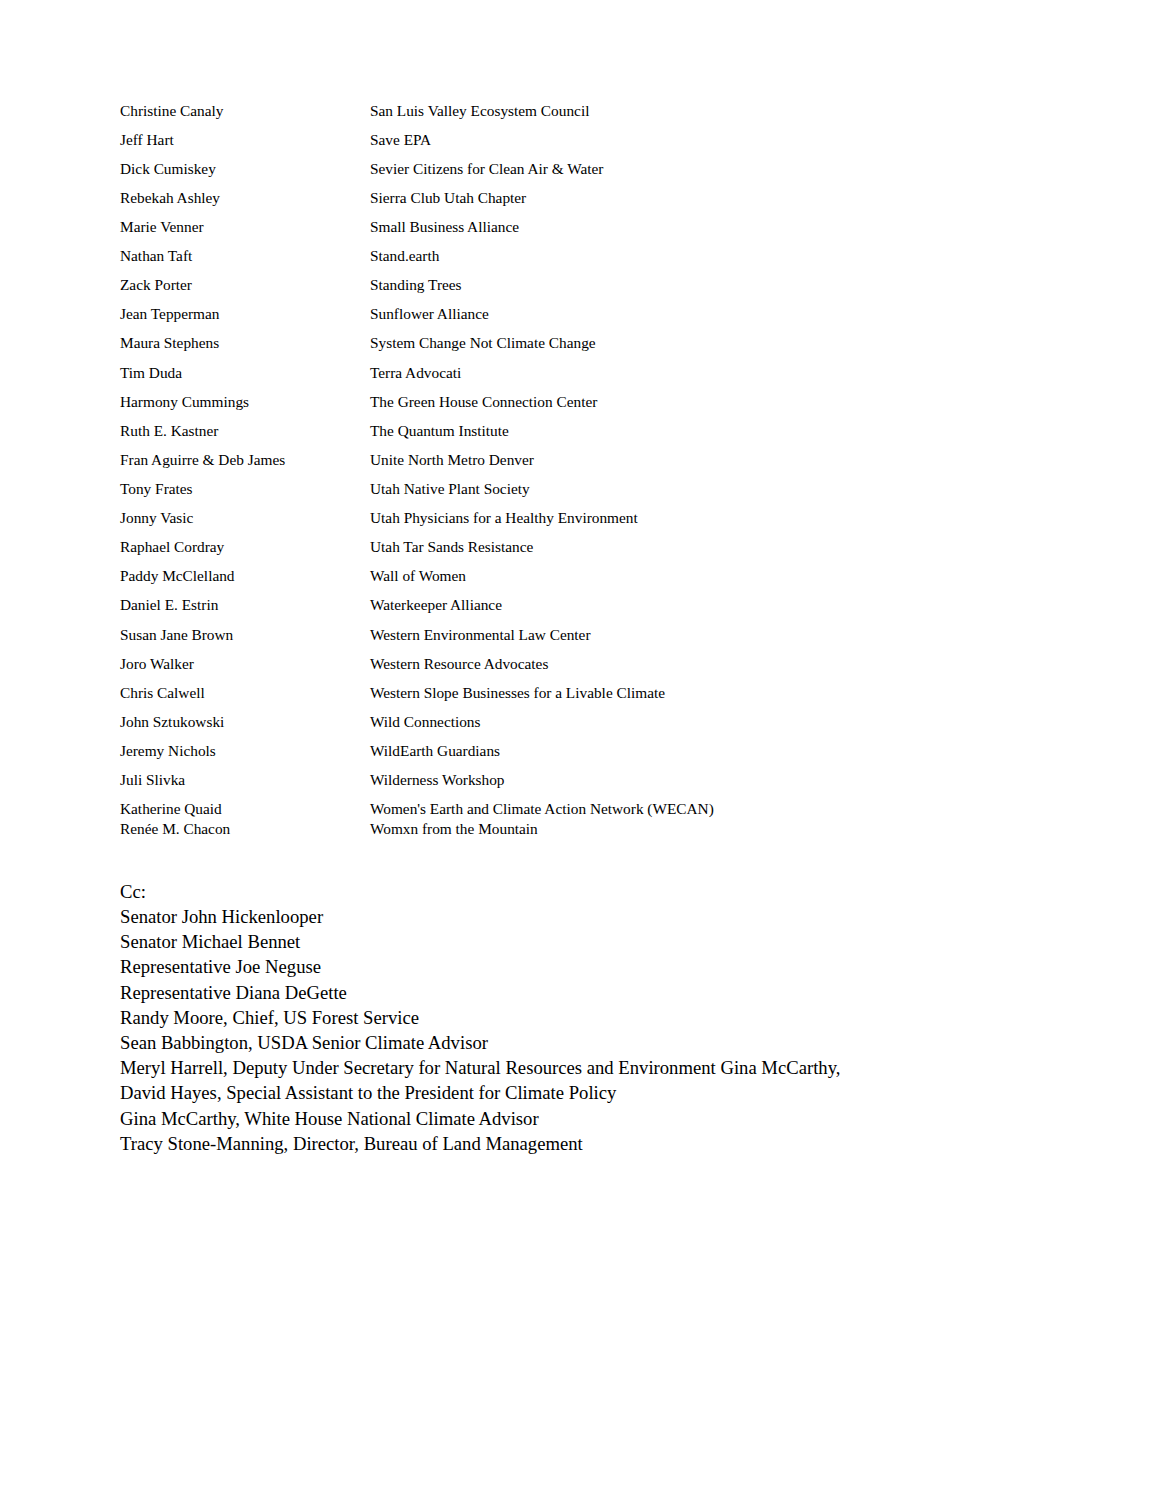| Christine Canaly | San Luis Valley Ecosystem Council |
| Jeff Hart | Save EPA |
| Dick Cumiskey | Sevier Citizens for Clean Air & Water |
| Rebekah Ashley | Sierra Club Utah Chapter |
| Marie Venner | Small Business Alliance |
| Nathan Taft | Stand.earth |
| Zack Porter | Standing Trees |
| Jean Tepperman | Sunflower Alliance |
| Maura Stephens | System Change Not Climate Change |
| Tim Duda | Terra Advocati |
| Harmony Cummings | The Green House Connection Center |
| Ruth E. Kastner | The Quantum Institute |
| Fran Aguirre & Deb James | Unite North Metro Denver |
| Tony Frates | Utah Native Plant Society |
| Jonny Vasic | Utah Physicians for a Healthy Environment |
| Raphael Cordray | Utah Tar Sands Resistance |
| Paddy McClelland | Wall of Women |
| Daniel E. Estrin | Waterkeeper Alliance |
| Susan Jane Brown | Western Environmental Law Center |
| Joro Walker | Western Resource Advocates |
| Chris Calwell | Western Slope Businesses for a Livable Climate |
| John Sztukowski | Wild Connections |
| Jeremy Nichols | WildEarth Guardians |
| Juli Slivka | Wilderness Workshop |
| Katherine Quaid Renée M. Chacon | Women's Earth and Climate Action Network (WECAN) Womxn from the Mountain |
Cc:
Senator John Hickenlooper
Senator Michael Bennet
Representative Joe Neguse
Representative Diana DeGette
Randy Moore, Chief, US Forest Service
Sean Babbington, USDA Senior Climate Advisor
Meryl Harrell, Deputy Under Secretary for Natural Resources and Environment Gina McCarthy,
David Hayes, Special Assistant to the President for Climate Policy
Gina McCarthy, White House National Climate Advisor
Tracy Stone-Manning, Director, Bureau of Land Management